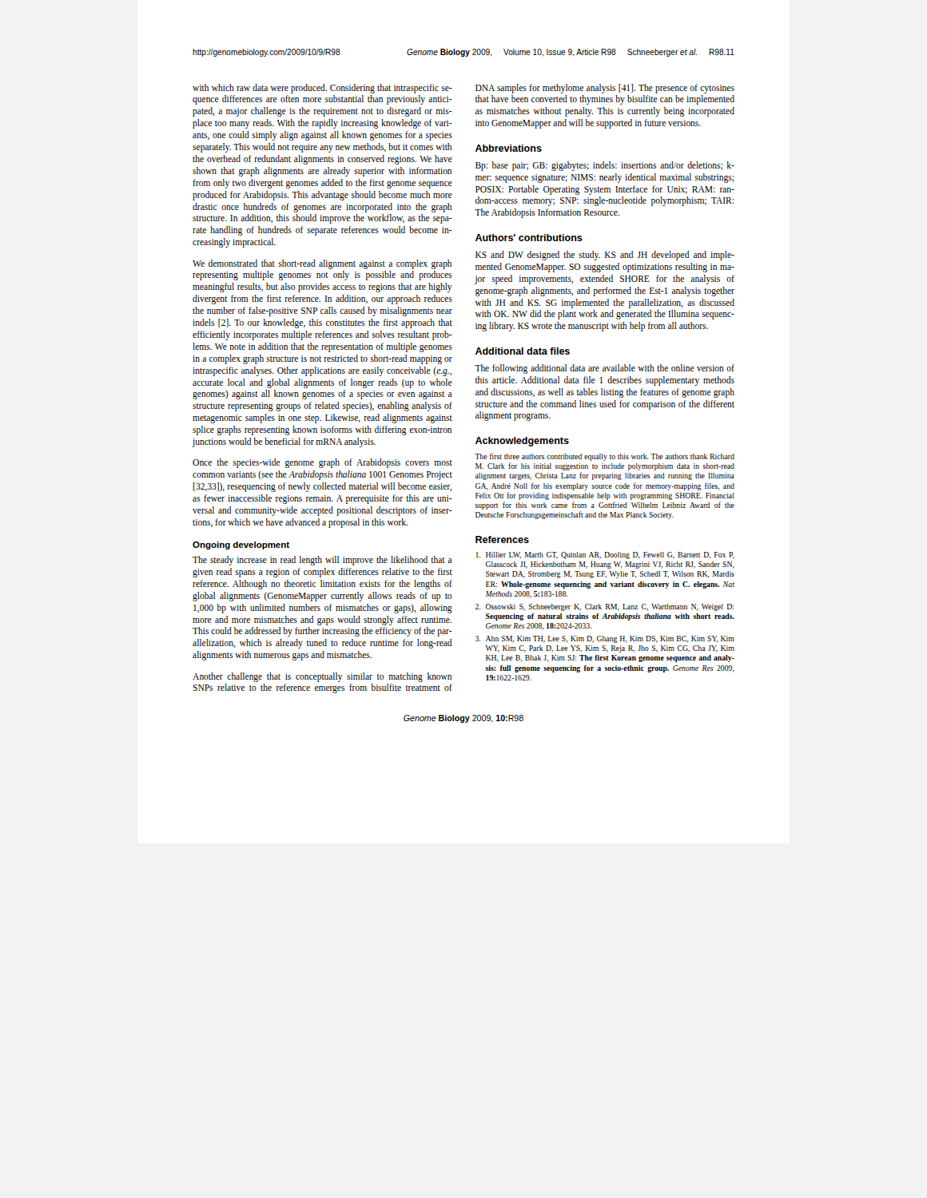http://genomebiology.com/2009/10/9/R98
Genome Biology 2009, Volume 10, Issue 9, Article R98 Schneeberger et al. R98.11
with which raw data were produced. Considering that intraspecific sequence differences are often more substantial than previously anticipated, a major challenge is the requirement not to disregard or misplace too many reads. With the rapidly increasing knowledge of variants, one could simply align against all known genomes for a species separately. This would not require any new methods, but it comes with the overhead of redundant alignments in conserved regions. We have shown that graph alignments are already superior with information from only two divergent genomes added to the first genome sequence produced for Arabidopsis. This advantage should become much more drastic once hundreds of genomes are incorporated into the graph structure. In addition, this should improve the workflow, as the separate handling of hundreds of separate references would become increasingly impractical.
We demonstrated that short-read alignment against a complex graph representing multiple genomes not only is possible and produces meaningful results, but also provides access to regions that are highly divergent from the first reference. In addition, our approach reduces the number of false-positive SNP calls caused by misalignments near indels [2]. To our knowledge, this constitutes the first approach that efficiently incorporates multiple references and solves resultant problems. We note in addition that the representation of multiple genomes in a complex graph structure is not restricted to short-read mapping or intraspecific analyses. Other applications are easily conceivable (e.g., accurate local and global alignments of longer reads (up to whole genomes) against all known genomes of a species or even against a structure representing groups of related species), enabling analysis of metagenomic samples in one step. Likewise, read alignments against splice graphs representing known isoforms with differing exon-intron junctions would be beneficial for mRNA analysis.
Once the species-wide genome graph of Arabidopsis covers most common variants (see the Arabidopsis thaliana 1001 Genomes Project [32,33]), resequencing of newly collected material will become easier, as fewer inaccessible regions remain. A prerequisite for this are universal and community-wide accepted positional descriptors of insertions, for which we have advanced a proposal in this work.
Ongoing development
The steady increase in read length will improve the likelihood that a given read spans a region of complex differences relative to the first reference. Although no theoretic limitation exists for the lengths of global alignments (GenomeMapper currently allows reads of up to 1,000 bp with unlimited numbers of mismatches or gaps), allowing more and more mismatches and gaps would strongly affect runtime. This could be addressed by further increasing the efficiency of the parallelization, which is already tuned to reduce runtime for long-read alignments with numerous gaps and mismatches.
Another challenge that is conceptually similar to matching known SNPs relative to the reference emerges from bisulfite treatment of DNA samples for methylome analysis [41]. The presence of cytosines that have been converted to thymines by bisulfite can be implemented as mismatches without penalty. This is currently being incorporated into GenomeMapper and will be supported in future versions.
Abbreviations
Bp: base pair; GB: gigabytes; indels: insertions and/or deletions; k-mer: sequence signature; NIMS: nearly identical maximal substrings; POSIX: Portable Operating System Interface for Unix; RAM: random-access memory; SNP: single-nucleotide polymorphism; TAIR: The Arabidopsis Information Resource.
Authors' contributions
KS and DW designed the study. KS and JH developed and implemented GenomeMapper. SO suggested optimizations resulting in major speed improvements, extended SHORE for the analysis of genome-graph alignments, and performed the Est-1 analysis together with JH and KS. SG implemented the parallelization, as discussed with OK. NW did the plant work and generated the Illumina sequencing library. KS wrote the manuscript with help from all authors.
Additional data files
The following additional data are available with the online version of this article. Additional data file 1 describes supplementary methods and discussions, as well as tables listing the features of genome graph structure and the command lines used for comparison of the different alignment programs.
Acknowledgements
The first three authors contributed equally to this work. The authors thank Richard M. Clark for his initial suggestion to include polymorphism data in short-read alignment targets, Christa Lanz for preparing libraries and running the Illumina GA, André Noll for his exemplary source code for memory-mapping files, and Felix Ott for providing indispensable help with programming SHORE. Financial support for this work came from a Gottfried Wilhelm Leibniz Award of the Deutsche Forschungsgemeinschaft and the Max Planck Society.
References
1. Hillier LW, Marth GT, Quinlan AR, Dooling D, Fewell G, Barnett D, Fox P, Glasscock JI, Hickenbotham M, Huang W, Magrini VJ, Richt RJ, Sander SN, Stewart DA, Stromberg M, Tsung EF, Wylie T, Schedl T, Wilson RK, Mardis ER: Whole-genome sequencing and variant discovery in C. elegans. Nat Methods 2008, 5: 183-188.
2. Ossowski S, Schneeberger K, Clark RM, Lanz C, Warthmann N, Weigel D: Sequencing of natural strains of Arabidopsis thaliana with short reads. Genome Res 2008, 18: 2024-2033.
3. Ahn SM, Kim TH, Lee S, Kim D, Ghang H, Kim DS, Kim BC, Kim SY, Kim WY, Kim C, Park D, Lee YS, Kim S, Reja R, Jho S, Kim CG, Cha JY, Kim KH, Lee B, Bhak J, Kim SJ: The first Korean genome sequence and analysis: full genome sequencing for a socio-ethnic group. Genome Res 2009, 19: 1622-1629.
Genome Biology 2009, 10: R98